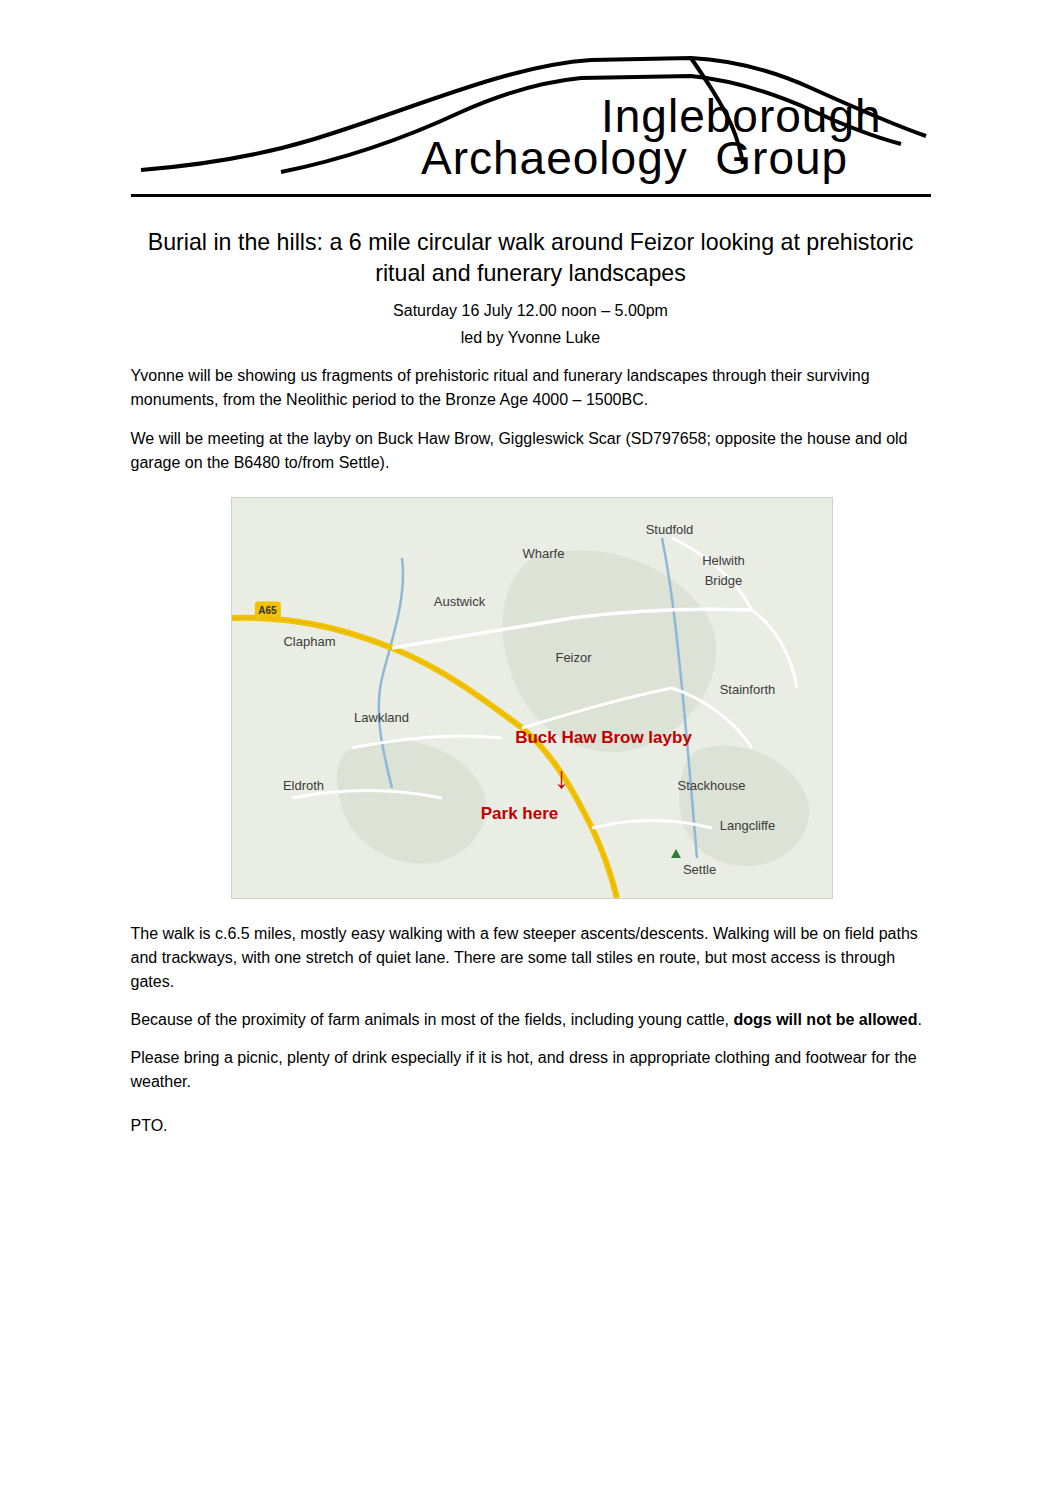Ingleborough Archaeology Group
Burial in the hills: a 6 mile circular walk around Feizor looking at prehistoric ritual and funerary landscapes
Saturday 16 July 12.00 noon – 5.00pm
led by Yvonne Luke
Yvonne will be showing us fragments of prehistoric ritual and funerary landscapes through their surviving monuments, from the Neolithic period to the Bronze Age 4000 – 1500BC.
We will be meeting at the layby on Buck Haw Brow, Giggleswick Scar (SD797658; opposite the house and old garage on the B6480 to/from Settle).
A65 Clapham Austwick Wharfe Studfold Helwith
Bridge Feizor Stainforth Lawkland Eldroth Stackhouse Langcliffe Settle Buck Haw Brow layby ↓ Park here
The walk is c.6.5 miles, mostly easy walking with a few steeper ascents/descents. Walking will be on field paths and trackways, with one stretch of quiet lane. There are some tall stiles en route, but most access is through gates.
Because of the proximity of farm animals in most of the fields, including young cattle, dogs will not be allowed.
Please bring a picnic, plenty of drink especially if it is hot, and dress in appropriate clothing and footwear for the weather.
PTO.